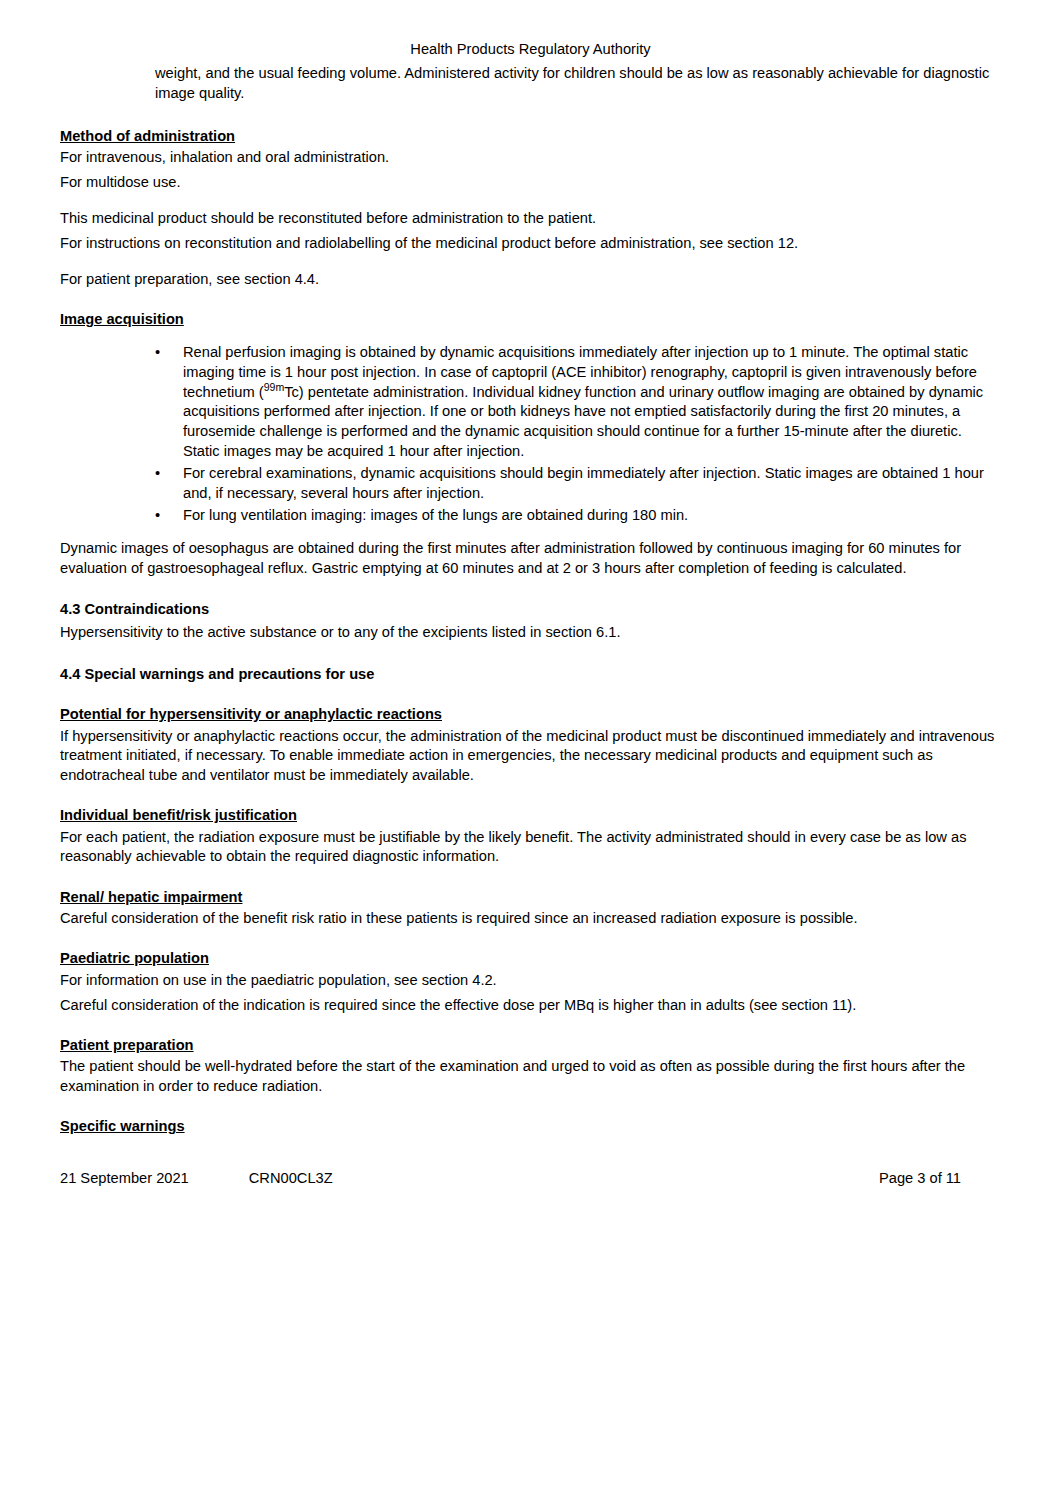Health Products Regulatory Authority
weight, and the usual feeding volume. Administered activity for children should be as low as reasonably achievable for diagnostic image quality.
Method of administration
For intravenous, inhalation and oral administration.
For multidose use.
This medicinal product should be reconstituted before administration to the patient.
For instructions on reconstitution and radiolabelling of the medicinal product before administration, see section 12.
For patient preparation, see section 4.4.
Image acquisition
Renal perfusion imaging is obtained by dynamic acquisitions immediately after injection up to 1 minute. The optimal static imaging time is 1 hour post injection. In case of captopril (ACE inhibitor) renography, captopril is given intravenously before technetium (99mTc) pentetate administration. Individual kidney function and urinary outflow imaging are obtained by dynamic acquisitions performed after injection. If one or both kidneys have not emptied satisfactorily during the first 20 minutes, a furosemide challenge is performed and the dynamic acquisition should continue for a further 15-minute after the diuretic. Static images may be acquired 1 hour after injection.
For cerebral examinations, dynamic acquisitions should begin immediately after injection. Static images are obtained 1 hour and, if necessary, several hours after injection.
For lung ventilation imaging: images of the lungs are obtained during 180 min.
Dynamic images of oesophagus are obtained during the first minutes after administration followed by continuous imaging for 60 minutes for evaluation of gastroesophageal reflux. Gastric emptying at 60 minutes and at 2 or 3 hours after completion of feeding is calculated.
4.3 Contraindications
Hypersensitivity to the active substance or to any of the excipients listed in section 6.1.
4.4 Special warnings and precautions for use
Potential for hypersensitivity or anaphylactic reactions
If hypersensitivity or anaphylactic reactions occur, the administration of the medicinal product must be discontinued immediately and intravenous treatment initiated, if necessary. To enable immediate action in emergencies, the necessary medicinal products and equipment such as endotracheal tube and ventilator must be immediately available.
Individual benefit/risk justification
For each patient, the radiation exposure must be justifiable by the likely benefit. The activity administrated should in every case be as low as reasonably achievable to obtain the required diagnostic information.
Renal/ hepatic impairment
Careful consideration of the benefit risk ratio in these patients is required since an increased radiation exposure is possible.
Paediatric population
For information on use in the paediatric population, see section 4.2.
Careful consideration of the indication is required since the effective dose per MBq is higher than in adults (see section 11).
Patient preparation
The patient should be well-hydrated before the start of the examination and urged to void as often as possible during the first hours after the examination in order to reduce radiation.
Specific warnings
21 September 2021
CRN00CL3Z
Page 3 of 11